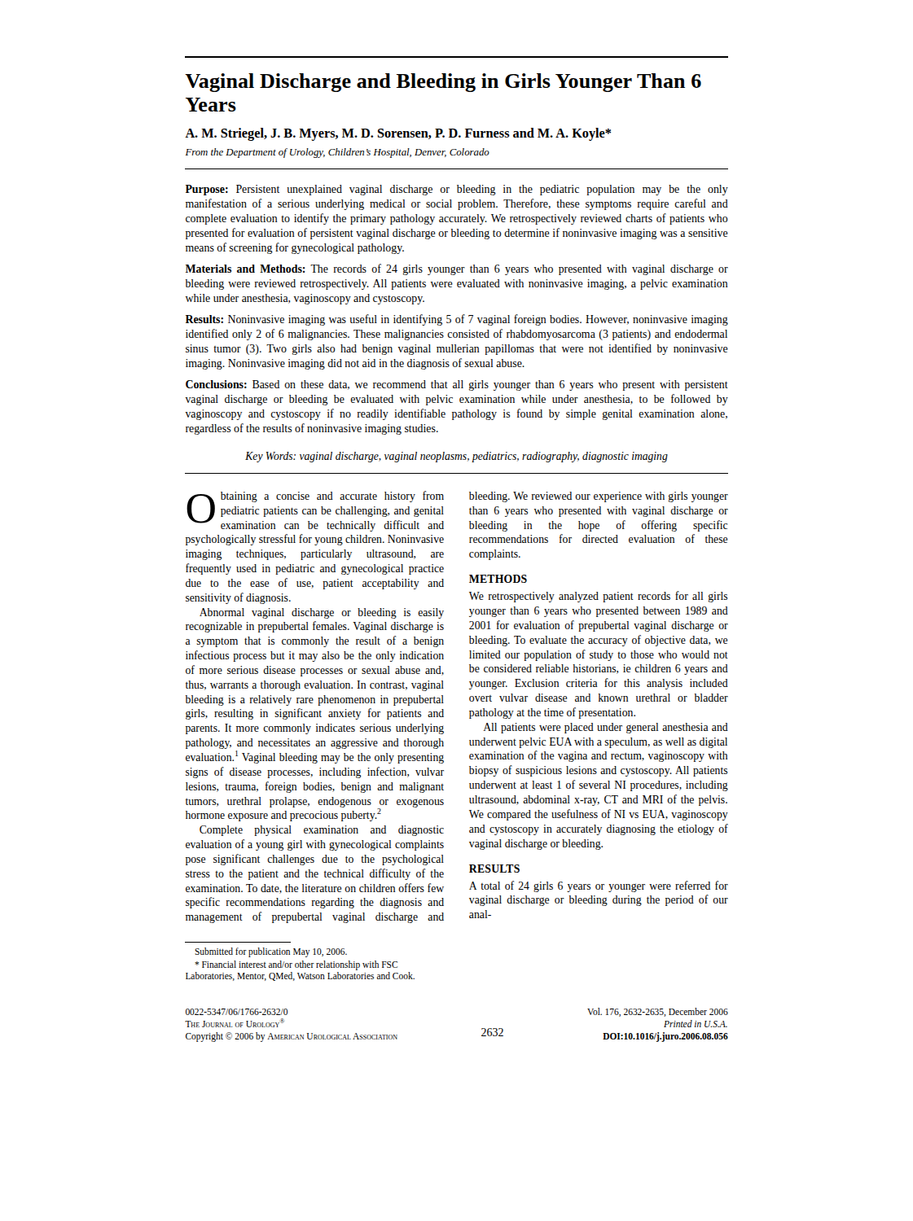Vaginal Discharge and Bleeding in Girls Younger Than 6 Years
A. M. Striegel, J. B. Myers, M. D. Sorensen, P. D. Furness and M. A. Koyle*
From the Department of Urology, Children’s Hospital, Denver, Colorado
Purpose: Persistent unexplained vaginal discharge or bleeding in the pediatric population may be the only manifestation of a serious underlying medical or social problem. Therefore, these symptoms require careful and complete evaluation to identify the primary pathology accurately. We retrospectively reviewed charts of patients who presented for evaluation of persistent vaginal discharge or bleeding to determine if noninvasive imaging was a sensitive means of screening for gynecological pathology.
Materials and Methods: The records of 24 girls younger than 6 years who presented with vaginal discharge or bleeding were reviewed retrospectively. All patients were evaluated with noninvasive imaging, a pelvic examination while under anesthesia, vaginoscopy and cystoscopy.
Results: Noninvasive imaging was useful in identifying 5 of 7 vaginal foreign bodies. However, noninvasive imaging identified only 2 of 6 malignancies. These malignancies consisted of rhabdomyosarcoma (3 patients) and endodermal sinus tumor (3). Two girls also had benign vaginal mullerian papillomas that were not identified by noninvasive imaging. Noninvasive imaging did not aid in the diagnosis of sexual abuse.
Conclusions: Based on these data, we recommend that all girls younger than 6 years who present with persistent vaginal discharge or bleeding be evaluated with pelvic examination while under anesthesia, to be followed by vaginoscopy and cystoscopy if no readily identifiable pathology is found by simple genital examination alone, regardless of the results of noninvasive imaging studies.
Key Words: vaginal discharge, vaginal neoplasms, pediatrics, radiography, diagnostic imaging
Obtaining a concise and accurate history from pediatric patients can be challenging, and genital examination can be technically difficult and psychologically stressful for young children. Noninvasive imaging techniques, particularly ultrasound, are frequently used in pediatric and gynecological practice due to the ease of use, patient acceptability and sensitivity of diagnosis.
Abnormal vaginal discharge or bleeding is easily recognizable in prepubertal females. Vaginal discharge is a symptom that is commonly the result of a benign infectious process but it may also be the only indication of more serious disease processes or sexual abuse and, thus, warrants a thorough evaluation. In contrast, vaginal bleeding is a relatively rare phenomenon in prepubertal girls, resulting in significant anxiety for patients and parents. It more commonly indicates serious underlying pathology, and necessitates an aggressive and thorough evaluation.1 Vaginal bleeding may be the only presenting signs of disease processes, including infection, vulvar lesions, trauma, foreign bodies, benign and malignant tumors, urethral prolapse, endogenous or exogenous hormone exposure and precocious puberty.2
Complete physical examination and diagnostic evaluation of a young girl with gynecological complaints pose significant challenges due to the psychological stress to the patient and the technical difficulty of the examination. To date, the literature on children offers few specific recommendations regarding the diagnosis and management of prepubertal vaginal discharge and bleeding. We reviewed our experience with girls younger than 6 years who presented with vaginal discharge or bleeding in the hope of offering specific recommendations for directed evaluation of these complaints.
Methods
We retrospectively analyzed patient records for all girls younger than 6 years who presented between 1989 and 2001 for evaluation of prepubertal vaginal discharge or bleeding. To evaluate the accuracy of objective data, we limited our population of study to those who would not be considered reliable historians, ie children 6 years and younger. Exclusion criteria for this analysis included overt vulvar disease and known urethral or bladder pathology at the time of presentation.
All patients were placed under general anesthesia and underwent pelvic EUA with a speculum, as well as digital examination of the vagina and rectum, vaginoscopy with biopsy of suspicious lesions and cystoscopy. All patients underwent at least 1 of several NI procedures, including ultrasound, abdominal x-ray, CT and MRI of the pelvis. We compared the usefulness of NI vs EUA, vaginoscopy and cystoscopy in accurately diagnosing the etiology of vaginal discharge or bleeding.
Results
A total of 24 girls 6 years or younger were referred for vaginal discharge or bleeding during the period of our anal-
Submitted for publication May 10, 2006.
* Financial interest and/or other relationship with FSC Laboratories, Mentor, QMed, Watson Laboratories and Cook.
0022-5347/06/1766-2632/0
The Journal of Urology®
Copyright © 2006 by American Urological Association
2632
Vol. 176, 2632-2635, December 2006
Printed in U.S.A.
DOI:10.1016/j.juro.2006.08.056